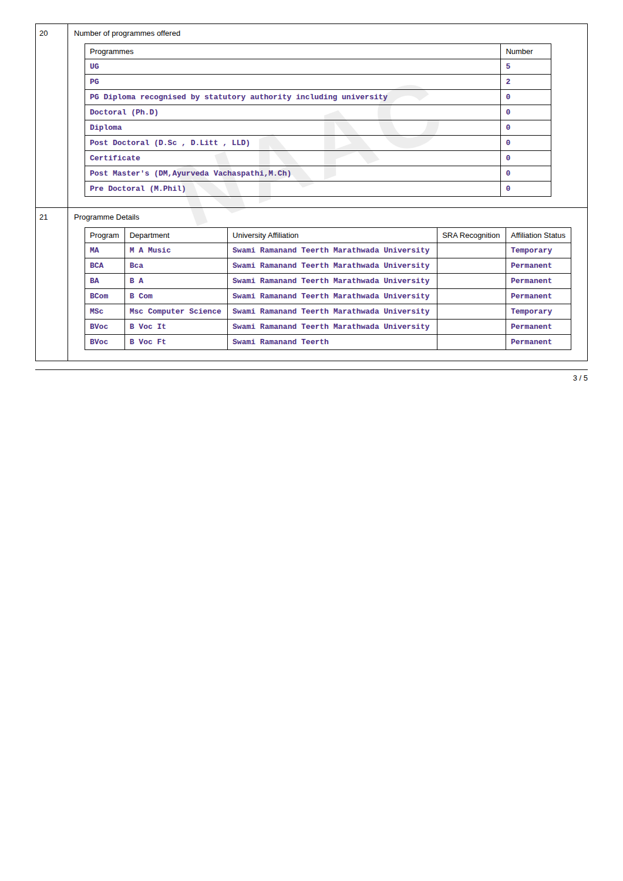NAAC
20
Number of programmes offered
| Programmes | Number |
| --- | --- |
| UG | 5 |
| PG | 2 |
| PG Diploma recognised by statutory authority including university | 0 |
| Doctoral (Ph.D) | 0 |
| Diploma | 0 |
| Post Doctoral (D.Sc , D.Litt , LLD) | 0 |
| Certificate | 0 |
| Post Master's (DM,Ayurveda Vachaspathi,M.Ch) | 0 |
| Pre Doctoral (M.Phil) | 0 |
21
Programme Details
| Program | Department | University Affiliation | SRA Recognition | Affiliation Status |
| --- | --- | --- | --- | --- |
| MA | M A Music | Swami Ramanand Teerth Marathwada University | | Temporary |
| BCA | Bca | Swami Ramanand Teerth Marathwada University | | Permanent |
| BA | B A | Swami Ramanand Teerth Marathwada University | | Permanent |
| BCom | B Com | Swami Ramanand Teerth Marathwada University | | Permanent |
| MSc | Msc Computer Science | Swami Ramanand Teerth Marathwada University | | Temporary |
| BVoc | B Voc It | Swami Ramanand Teerth Marathwada University | | Permanent |
| BVoc | B Voc Ft | Swami Ramanand Teerth | | Permanent |
3 / 5